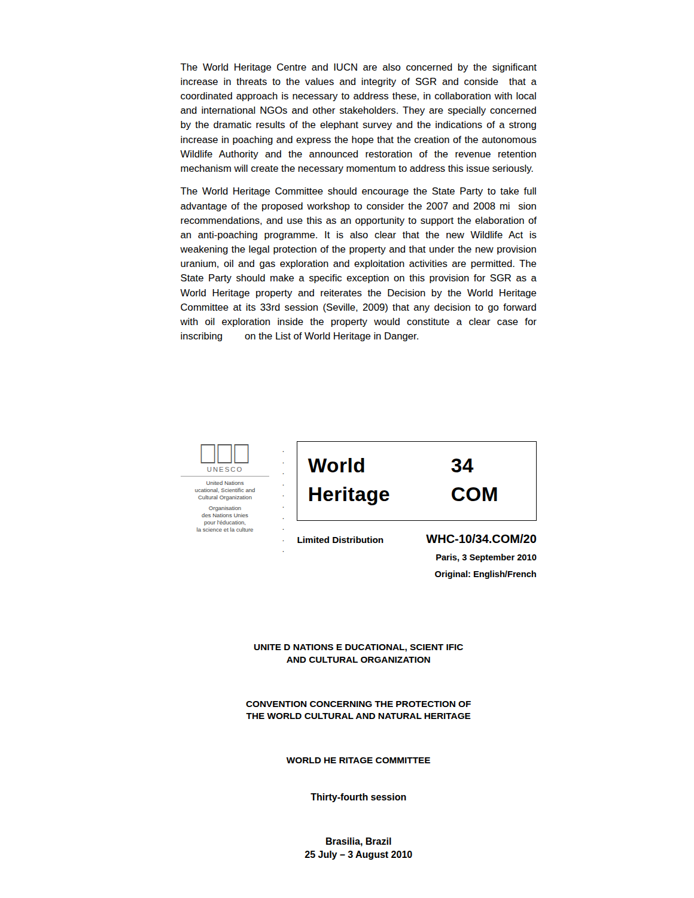The World Heritage Centre and IUCN are also concerned by the significant increase in threats to the values and integrity of SGR and conside that a coordinated approach is necessary to address these, in collaboration with local and international NGOs and other stakeholders. They are specially concerned by the dramatic results of the elephant survey and the indications of a strong increase in poaching and express the hope that the creation of the autonomous Wildlife Authority and the announced restoration of the revenue retention mechanism will create the necessary momentum to address this issue seriously.
The World Heritage Committee should encourage the State Party to take full advantage of the proposed workshop to consider the 2007 and 2008 mi sion recommendations, and use this as an opportunity to support the elaboration of an anti-poaching programme. It is also clear that the new Wildlife Act is weakening the legal protection of the property and that under the new provision uranium, oil and gas exploration and exploitation activities are permitted. The State Party should make a specific exception on this provision for SGR as a World Heritage property and reiterates the Decision by the World Heritage Committee at its 33rd session (Seville, 2009) that any decision to go forward with oil exploration inside the property would constitute a clear case for inscribing on the List of World Heritage in Danger.
⎕⎕⎕
UNESCO
United Nations
ucational, Scientific and
Cultural Organization
Organisation
des Nations Unies
pour l'éducation,
la science et la culture
.
.
.
.
.
.
.
.
.
.
World Heritage 34 COM
Limited Distribution
WHC-10/34.COM/20
Paris, 3 September 2010
Original: English/French
UNITE D NATIONS E DUCATIONAL, SCIENT IFIC
AND CULTURAL ORGANIZATION
CONVENTION CONCERNING THE PROTECTION OF
THE WORLD CULTURAL AND NATURAL HERITAGE
WORLD HE RITAGE COMMITTEE
Thirty-fourth session
Brasilia, Brazil
25 July – 3 August 2010